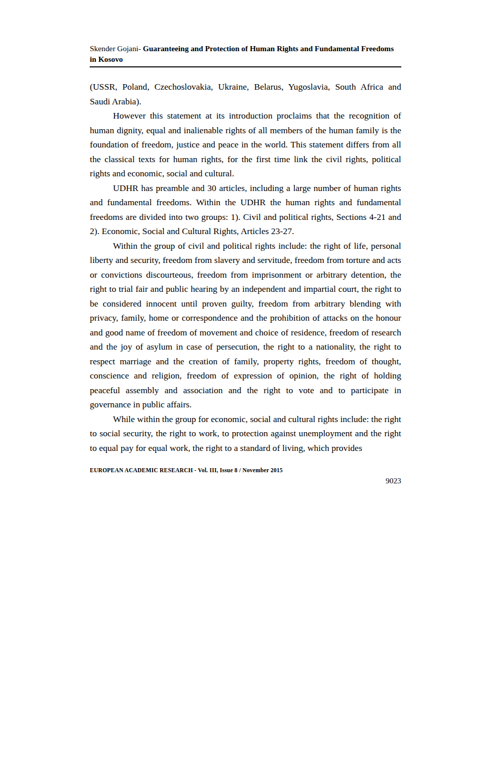Skender Gojani- Guaranteeing and Protection of Human Rights and Fundamental Freedoms in Kosovo
(USSR, Poland, Czechoslovakia, Ukraine, Belarus, Yugoslavia, South Africa and Saudi Arabia).
However this statement at its introduction proclaims that the recognition of human dignity, equal and inalienable rights of all members of the human family is the foundation of freedom, justice and peace in the world. This statement differs from all the classical texts for human rights, for the first time link the civil rights, political rights and economic, social and cultural.
UDHR has preamble and 30 articles, including a large number of human rights and fundamental freedoms. Within the UDHR the human rights and fundamental freedoms are divided into two groups: 1). Civil and political rights, Sections 4-21 and 2). Economic, Social and Cultural Rights, Articles 23-27.
Within the group of civil and political rights include: the right of life, personal liberty and security, freedom from slavery and servitude, freedom from torture and acts or convictions discourteous, freedom from imprisonment or arbitrary detention, the right to trial fair and public hearing by an independent and impartial court, the right to be considered innocent until proven guilty, freedom from arbitrary blending with privacy, family, home or correspondence and the prohibition of attacks on the honour and good name of freedom of movement and choice of residence, freedom of research and the joy of asylum in case of persecution, the right to a nationality, the right to respect marriage and the creation of family, property rights, freedom of thought, conscience and religion, freedom of expression of opinion, the right of holding peaceful assembly and association and the right to vote and to participate in governance in public affairs.
While within the group for economic, social and cultural rights include: the right to social security, the right to work, to protection against unemployment and the right to equal pay for equal work, the right to a standard of living, which provides
EUROPEAN ACADEMIC RESEARCH - Vol. III, Issue 8 / November 2015
9023